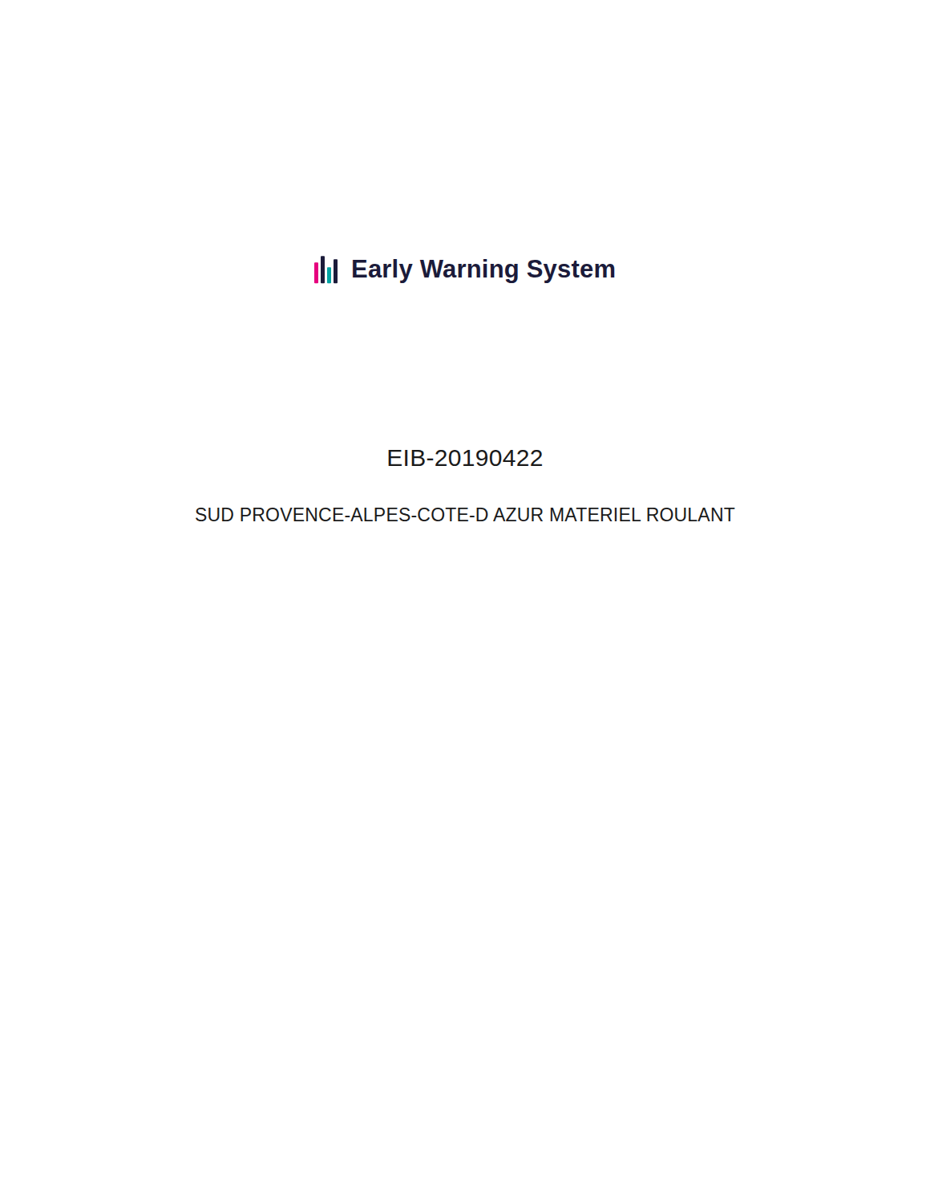Early Warning System
EIB-20190422
SUD PROVENCE-ALPES-COTE-D AZUR MATERIEL ROULANT